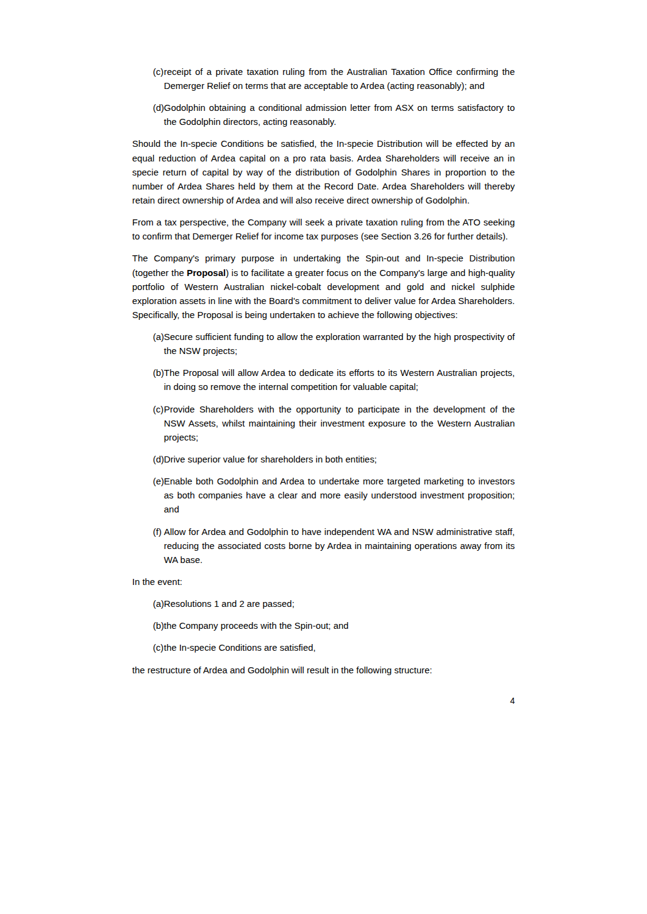(c)
receipt of a private taxation ruling from the Australian Taxation Office confirming the Demerger Relief on terms that are acceptable to Ardea (acting reasonably); and
(d)
Godolphin obtaining a conditional admission letter from ASX on terms satisfactory to the Godolphin directors, acting reasonably.
Should the In-specie Conditions be satisfied, the In-specie Distribution will be effected by an equal reduction of Ardea capital on a pro rata basis. Ardea Shareholders will receive an in specie return of capital by way of the distribution of Godolphin Shares in proportion to the number of Ardea Shares held by them at the Record Date. Ardea Shareholders will thereby retain direct ownership of Ardea and will also receive direct ownership of Godolphin.
From a tax perspective, the Company will seek a private taxation ruling from the ATO seeking to confirm that Demerger Relief for income tax purposes (see Section 3.26 for further details).
The Company's primary purpose in undertaking the Spin-out and In-specie Distribution (together the Proposal) is to facilitate a greater focus on the Company's large and high-quality portfolio of Western Australian nickel-cobalt development and gold and nickel sulphide exploration assets in line with the Board's commitment to deliver value for Ardea Shareholders. Specifically, the Proposal is being undertaken to achieve the following objectives:
(a)
Secure sufficient funding to allow the exploration warranted by the high prospectivity of the NSW projects;
(b)
The Proposal will allow Ardea to dedicate its efforts to its Western Australian projects, in doing so remove the internal competition for valuable capital;
(c)
Provide Shareholders with the opportunity to participate in the development of the NSW Assets, whilst maintaining their investment exposure to the Western Australian projects;
(d)
Drive superior value for shareholders in both entities;
(e)
Enable both Godolphin and Ardea to undertake more targeted marketing to investors as both companies have a clear and more easily understood investment proposition; and
(f)
Allow for Ardea and Godolphin to have independent WA and NSW administrative staff, reducing the associated costs borne by Ardea in maintaining operations away from its WA base.
In the event:
(a)
Resolutions 1 and 2 are passed;
(b)
the Company proceeds with the Spin-out; and
(c)
the In-specie Conditions are satisfied,
the restructure of Ardea and Godolphin will result in the following structure:
4